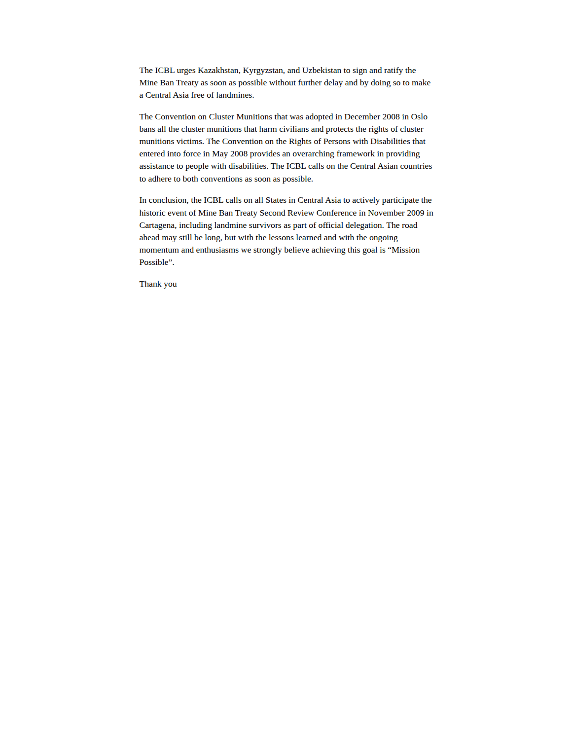The ICBL urges Kazakhstan, Kyrgyzstan, and Uzbekistan to sign and ratify the Mine Ban Treaty as soon as possible without further delay and by doing so to make a Central Asia free of landmines.
The Convention on Cluster Munitions that was adopted in December 2008 in Oslo bans all the cluster munitions that harm civilians and protects the rights of cluster munitions victims. The Convention on the Rights of Persons with Disabilities that entered into force in May 2008 provides an overarching framework in providing assistance to people with disabilities. The ICBL calls on the Central Asian countries to adhere to both conventions as soon as possible.
In conclusion, the ICBL calls on all States in Central Asia to actively participate the historic event of Mine Ban Treaty Second Review Conference in November 2009 in Cartagena, including landmine survivors as part of official delegation. The road ahead may still be long, but with the lessons learned and with the ongoing momentum and enthusiasms we strongly believe achieving this goal is “Mission Possible”.
Thank you